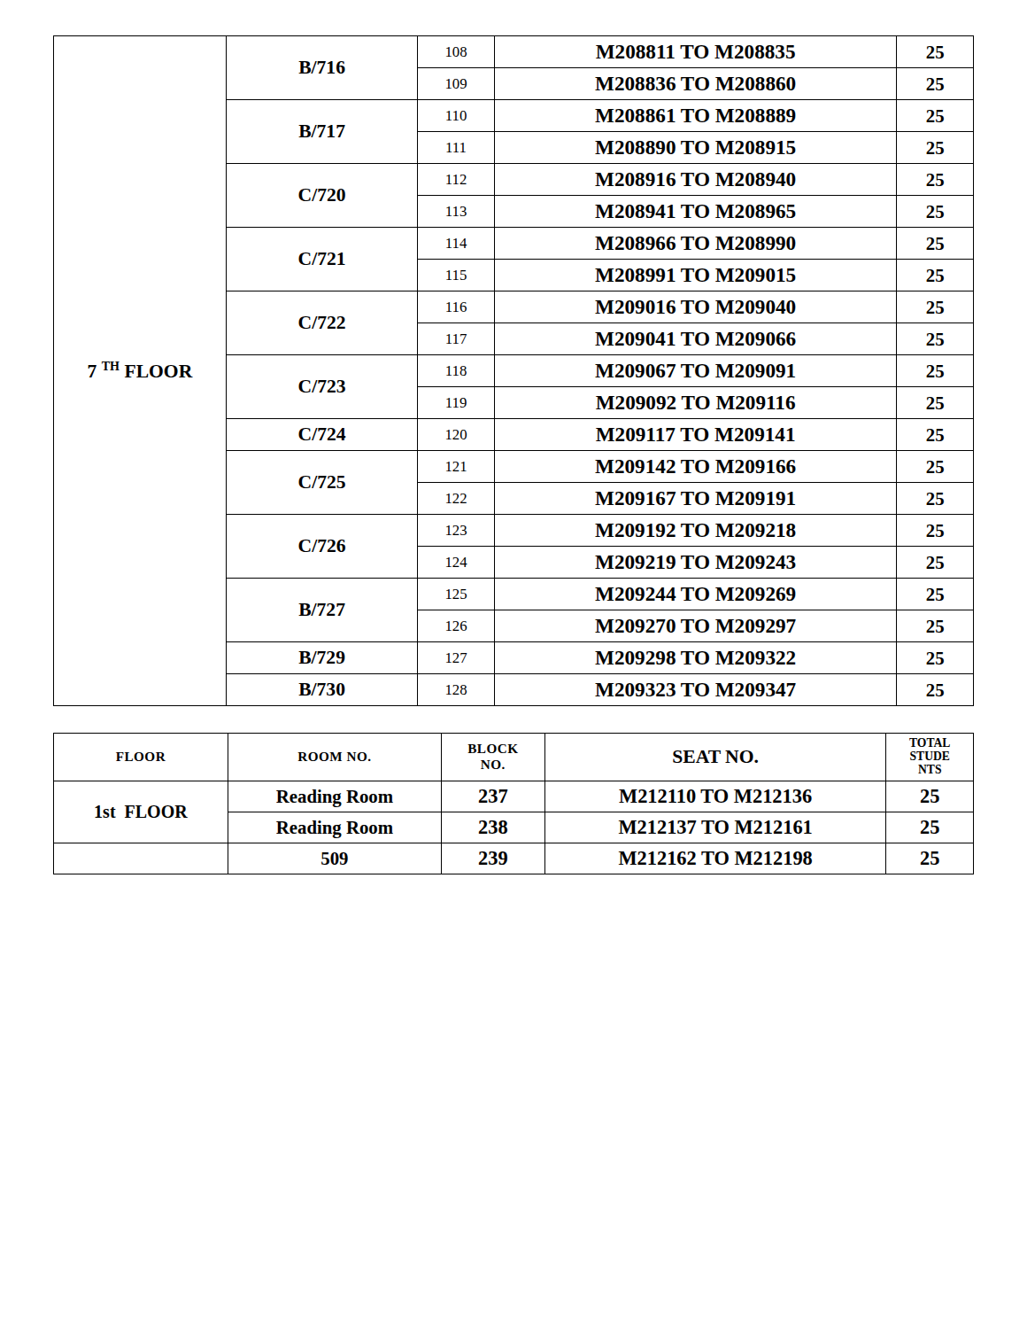| 7 TH FLOOR | B/716 | 108 | M208811 TO M208835 | 25 |
| 109 | M208836 TO M208860 | 25 |
| B/717 | 110 | M208861 TO M208889 | 25 |
| 111 | M208890 TO M208915 | 25 |
| C/720 | 112 | M208916 TO M208940 | 25 |
| 113 | M208941 TO M208965 | 25 |
| C/721 | 114 | M208966 TO M208990 | 25 |
| 115 | M208991 TO M209015 | 25 |
| C/722 | 116 | M209016 TO M209040 | 25 |
| 117 | M209041 TO M209066 | 25 |
| C/723 | 118 | M209067 TO M209091 | 25 |
| 119 | M209092 TO M209116 | 25 |
| C/724 | 120 | M209117 TO M209141 | 25 |
| C/725 | 121 | M209142 TO M209166 | 25 |
| 122 | M209167 TO M209191 | 25 |
| C/726 | 123 | M209192 TO M209218 | 25 |
| 124 | M209219 TO M209243 | 25 |
| B/727 | 125 | M209244 TO M209269 | 25 |
| 126 | M209270 TO M209297 | 25 |
| B/729 | 127 | M209298 TO M209322 | 25 |
| B/730 | 128 | M209323 TO M209347 | 25 |
| FLOOR | ROOM NO. | BLOCK NO. | SEAT NO. | TOTAL STUDE NTS |
| 1st FLOOR | Reading Room | 237 | M212110 TO M212136 | 25 |
| Reading Room | 238 | M212137 TO M212161 | 25 |
| | 509 | 239 | M212162 TO M212198 | 25 |